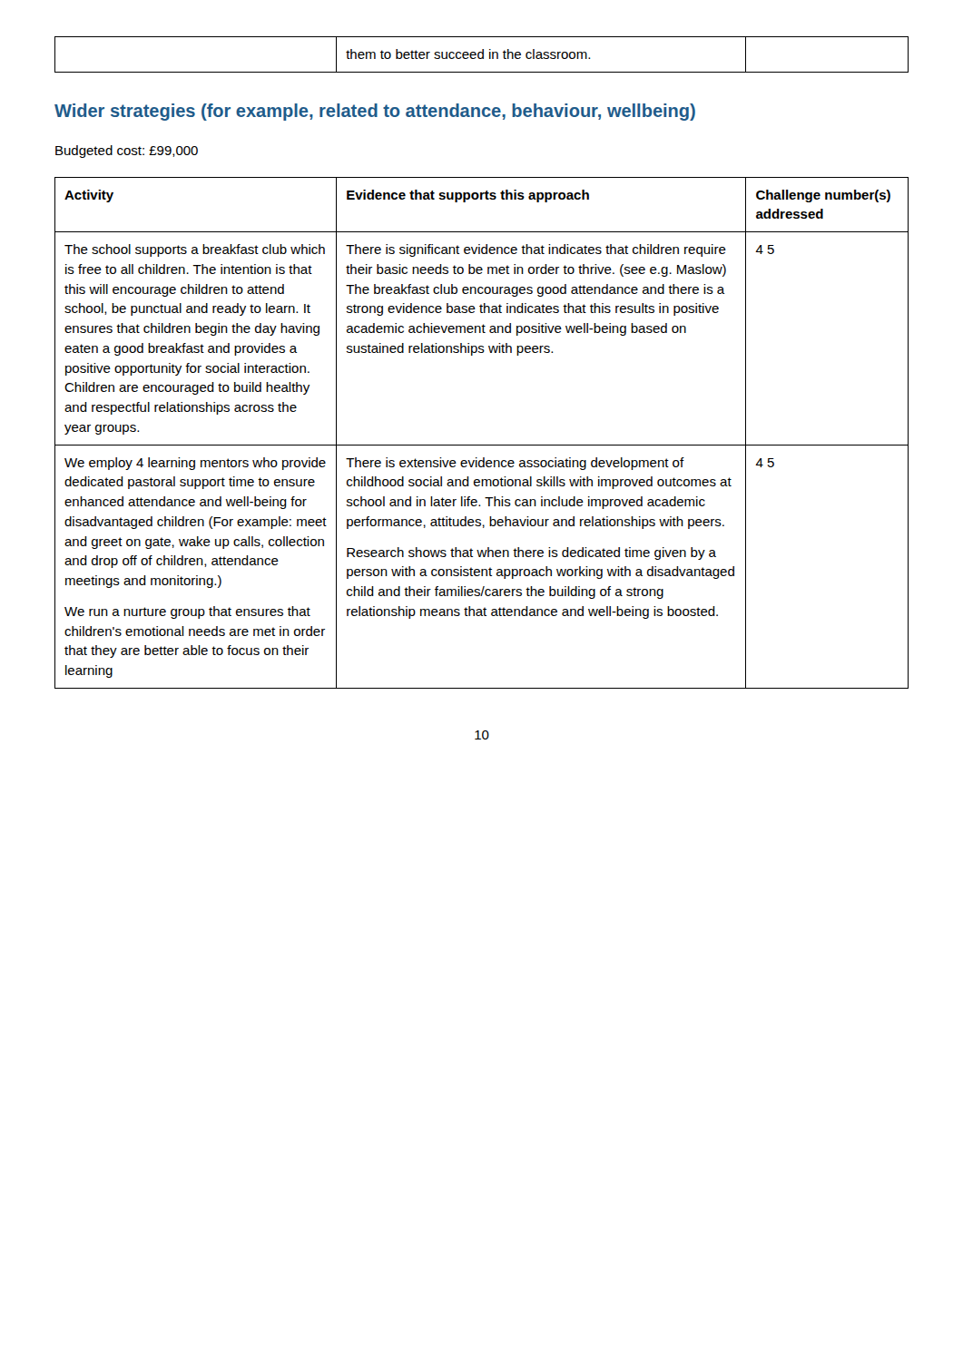| | them to better succeed in the classroom. | |
Wider strategies (for example, related to attendance, behaviour, wellbeing)
Budgeted cost: £99,000
| Activity | Evidence that supports this approach | Challenge number(s) addressed |
| --- | --- | --- |
| The school supports a breakfast club which is free to all children. The intention is that this will encourage children to attend school, be punctual and ready to learn. It ensures that children begin the day having eaten a good breakfast and provides a positive opportunity for social interaction. Children are encouraged to build healthy and respectful relationships across the year groups. | There is significant evidence that indicates that children require their basic needs to be met in order to thrive. (see e.g. Maslow) The breakfast club encourages good attendance and there is a strong evidence base that indicates that this results in positive academic achievement and positive well-being based on sustained relationships with peers. | 4 5 |
| We employ 4 learning mentors who provide dedicated pastoral support time to ensure enhanced attendance and well-being for disadvantaged children (For example: meet and greet on gate, wake up calls, collection and drop off of children, attendance meetings and monitoring.) We run a nurture group that ensures that children's emotional needs are met in order that they are better able to focus on their learning | There is extensive evidence associating development of childhood social and emotional skills with improved outcomes at school and in later life. This can include improved academic performance, attitudes, behaviour and relationships with peers. Research shows that when there is dedicated time given by a person with a consistent approach working with a disadvantaged child and their families/carers the building of a strong relationship means that attendance and well-being is boosted. | 4 5 |
10